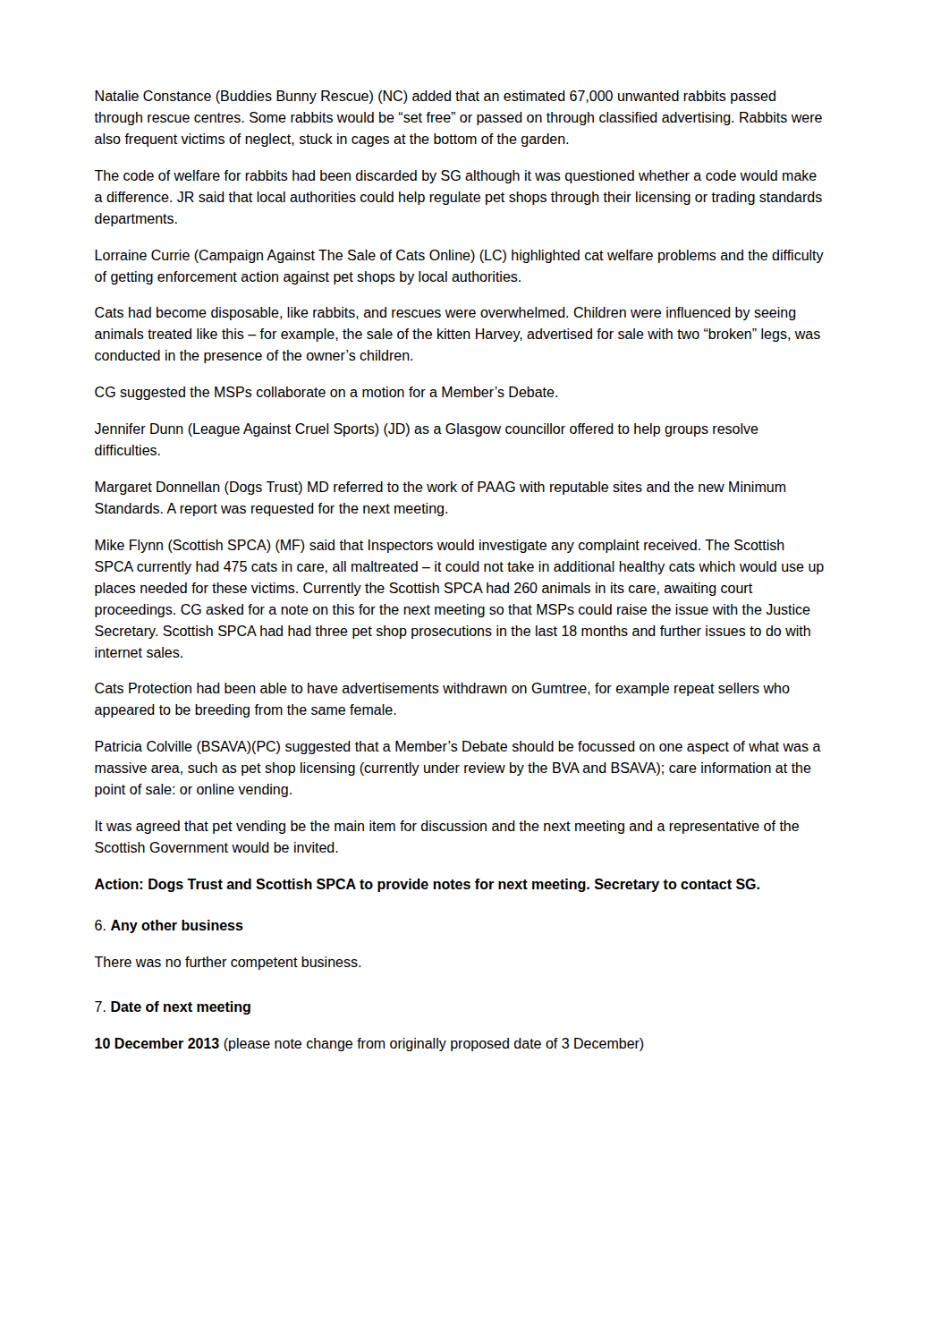Natalie Constance (Buddies Bunny Rescue) (NC) added that an estimated 67,000 unwanted rabbits passed through rescue centres. Some rabbits would be “set free” or passed on through classified advertising. Rabbits were also frequent victims of neglect, stuck in cages at the bottom of the garden.
The code of welfare for rabbits had been discarded by SG although it was questioned whether a code would make a difference. JR said that local authorities could help regulate pet shops through their licensing or trading standards departments.
Lorraine Currie (Campaign Against The Sale of Cats Online) (LC) highlighted cat welfare problems and the difficulty of getting enforcement action against pet shops by local authorities.
Cats had become disposable, like rabbits, and rescues were overwhelmed. Children were influenced by seeing animals treated like this – for example, the sale of the kitten Harvey, advertised for sale with two “broken” legs, was conducted in the presence of the owner’s children.
CG suggested the MSPs collaborate on a motion for a Member’s Debate.
Jennifer Dunn (League Against Cruel Sports) (JD) as a Glasgow councillor offered to help groups resolve difficulties.
Margaret Donnellan (Dogs Trust) MD referred to the work of PAAG with reputable sites and the new Minimum Standards. A report was requested for the next meeting.
Mike Flynn (Scottish SPCA) (MF) said that Inspectors would investigate any complaint received. The Scottish SPCA currently had 475 cats in care, all maltreated – it could not take in additional healthy cats which would use up places needed for these victims. Currently the Scottish SPCA had 260 animals in its care, awaiting court proceedings. CG asked for a note on this for the next meeting so that MSPs could raise the issue with the Justice Secretary. Scottish SPCA had had three pet shop prosecutions in the last 18 months and further issues to do with internet sales.
Cats Protection had been able to have advertisements withdrawn on Gumtree, for example repeat sellers who appeared to be breeding from the same female.
Patricia Colville (BSAVA)(PC) suggested that a Member’s Debate should be focussed on one aspect of what was a massive area, such as pet shop licensing (currently under review by the BVA and BSAVA); care information at the point of sale: or online vending.
It was agreed that pet vending be the main item for discussion and the next meeting and a representative of the Scottish Government would be invited.
Action: Dogs Trust and Scottish SPCA to provide notes for next meeting. Secretary to contact SG.
6. Any other business
There was no further competent business.
7. Date of next meeting
10 December 2013 (please note change from originally proposed date of 3 December)